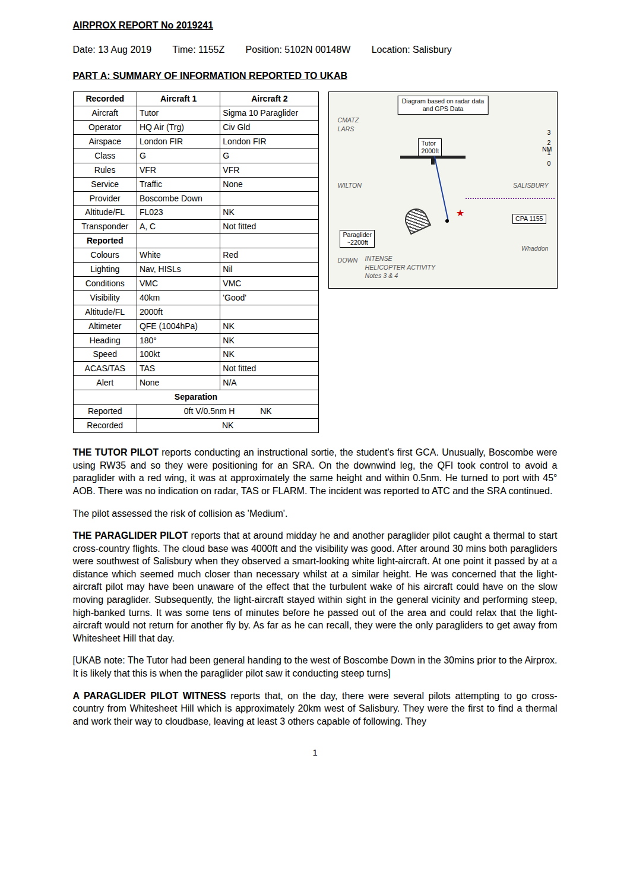AIRPROX REPORT No 2019241
Date: 13 Aug 2019 Time: 1155Z Position: 5102N 00148W Location: Salisbury
PART A: SUMMARY OF INFORMATION REPORTED TO UKAB
| Recorded | Aircraft 1 | Aircraft 2 |
| --- | --- | --- |
| Aircraft | Tutor | Sigma 10 Paraglider |
| Operator | HQ Air (Trg) | Civ Gld |
| Airspace | London FIR | London FIR |
| Class | G | G |
| Rules | VFR | VFR |
| Service | Traffic | None |
| Provider | Boscombe Down | |
| Altitude/FL | FL023 | NK |
| Transponder | A, C | Not fitted |
| Reported | | |
| Colours | White | Red |
| Lighting | Nav, HISLs | Nil |
| Conditions | VMC | VMC |
| Visibility | 40km | 'Good' |
| Altitude/FL | 2000ft | |
| Altimeter | QFE (1004hPa) | NK |
| Heading | 180° | NK |
| Speed | 100kt | NK |
| ACAS/TAS | TAS | Not fitted |
| Alert | None | N/A |
| Separation |
| Reported | 0ft V/0.5nm H NK |
| Recorded | NK |
Diagram based on radar data
and GPS Data
3
2
1
0NM
CMATZ
LARS
WILTON
DOWN
INTENSE
HELICOPTER ACTIVITY
Notes 3 & 4
SALISBURY
Whaddon
Tutor
2000ft
★
CPA 1155
Paraglider
~2200ft
THE TUTOR PILOT reports conducting an instructional sortie, the student's first GCA. Unusually, Boscombe were using RW35 and so they were positioning for an SRA. On the downwind leg, the QFI took control to avoid a paraglider with a red wing, it was at approximately the same height and within 0.5nm. He turned to port with 45° AOB. There was no indication on radar, TAS or FLARM. The incident was reported to ATC and the SRA continued.
The pilot assessed the risk of collision as 'Medium'.
THE PARAGLIDER PILOT reports that at around midday he and another paraglider pilot caught a thermal to start cross-country flights. The cloud base was 4000ft and the visibility was good. After around 30 mins both paragliders were southwest of Salisbury when they observed a smart-looking white light-aircraft. At one point it passed by at a distance which seemed much closer than necessary whilst at a similar height. He was concerned that the light-aircraft pilot may have been unaware of the effect that the turbulent wake of his aircraft could have on the slow moving paraglider. Subsequently, the light-aircraft stayed within sight in the general vicinity and performing steep, high-banked turns. It was some tens of minutes before he passed out of the area and could relax that the light-aircraft would not return for another fly by. As far as he can recall, they were the only paragliders to get away from Whitesheet Hill that day.
[UKAB note: The Tutor had been general handing to the west of Boscombe Down in the 30mins prior to the Airprox. It is likely that this is when the paraglider pilot saw it conducting steep turns]
A PARAGLIDER PILOT WITNESS reports that, on the day, there were several pilots attempting to go cross-country from Whitesheet Hill which is approximately 20km west of Salisbury. They were the first to find a thermal and work their way to cloudbase, leaving at least 3 others capable of following. They
1